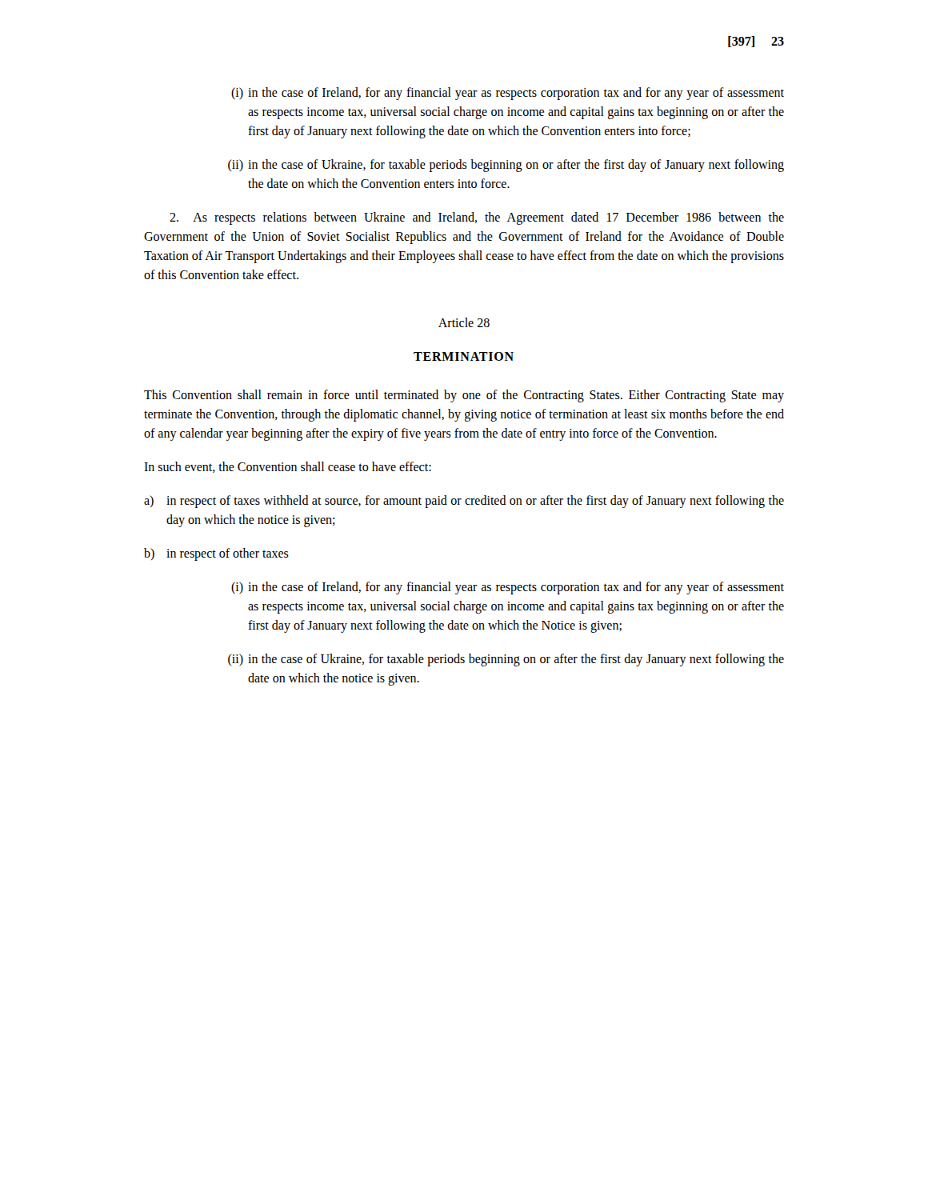[397] 23
(i) in the case of Ireland, for any financial year as respects corporation tax and for any year of assessment as respects income tax, universal social charge on income and capital gains tax beginning on or after the first day of January next following the date on which the Convention enters into force;
(ii) in the case of Ukraine, for taxable periods beginning on or after the first day of January next following the date on which the Convention enters into force.
2. As respects relations between Ukraine and Ireland, the Agreement dated 17 December 1986 between the Government of the Union of Soviet Socialist Republics and the Government of Ireland for the Avoidance of Double Taxation of Air Transport Undertakings and their Employees shall cease to have effect from the date on which the provisions of this Convention take effect.
Article 28
TERMINATION
This Convention shall remain in force until terminated by one of the Contracting States. Either Contracting State may terminate the Convention, through the diplomatic channel, by giving notice of termination at least six months before the end of any calendar year beginning after the expiry of five years from the date of entry into force of the Convention.
In such event, the Convention shall cease to have effect:
a) in respect of taxes withheld at source, for amount paid or credited on or after the first day of January next following the day on which the notice is given;
b) in respect of other taxes
(i) in the case of Ireland, for any financial year as respects corporation tax and for any year of assessment as respects income tax, universal social charge on income and capital gains tax beginning on or after the first day of January next following the date on which the Notice is given;
(ii) in the case of Ukraine, for taxable periods beginning on or after the first day January next following the date on which the notice is given.